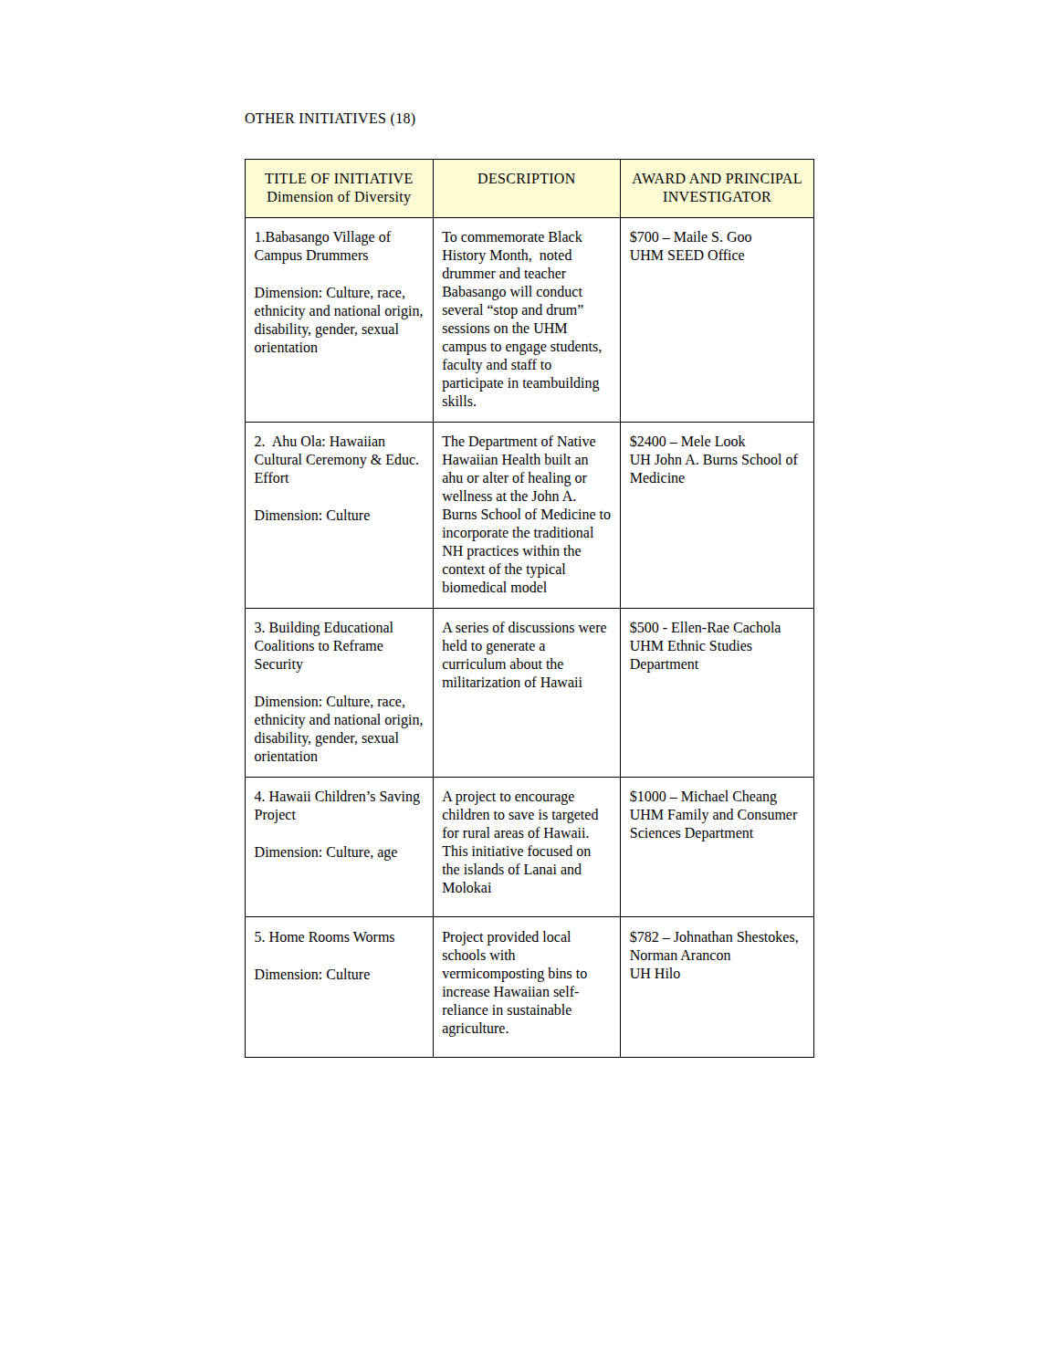OTHER INITIATIVES (18)
| TITLE OF INITIATIVE Dimension of Diversity | DESCRIPTION | AWARD AND PRINCIPAL INVESTIGATOR |
| --- | --- | --- |
| 1.Babasango Village of Campus Drummers Dimension: Culture, race, ethnicity and national origin, disability, gender, sexual orientation | To commemorate Black History Month, noted drummer and teacher Babasango will conduct several “stop and drum” sessions on the UHM campus to engage students, faculty and staff to participate in teambuilding skills. | $700 – Maile S. Goo UHM SEED Office |
| 2. Ahu Ola: Hawaiian Cultural Ceremony & Educ. Effort Dimension: Culture | The Department of Native Hawaiian Health built an ahu or alter of healing or wellness at the John A. Burns School of Medicine to incorporate the traditional NH practices within the context of the typical biomedical model | $2400 – Mele Look UH John A. Burns School of Medicine |
| 3. Building Educational Coalitions to Reframe Security Dimension: Culture, race, ethnicity and national origin, disability, gender, sexual orientation | A series of discussions were held to generate a curriculum about the militarization of Hawaii | $500 - Ellen-Rae Cachola UHM Ethnic Studies Department |
| 4. Hawaii Children’s Saving Project Dimension: Culture, age | A project to encourage children to save is targeted for rural areas of Hawaii. This initiative focused on the islands of Lanai and Molokai | $1000 – Michael Cheang UHM Family and Consumer Sciences Department |
| 5. Home Rooms Worms Dimension: Culture | Project provided local schools with vermicomposting bins to increase Hawaiian self-reliance in sustainable agriculture. | $782 – Johnathan Shestokes, Norman Arancon UH Hilo |